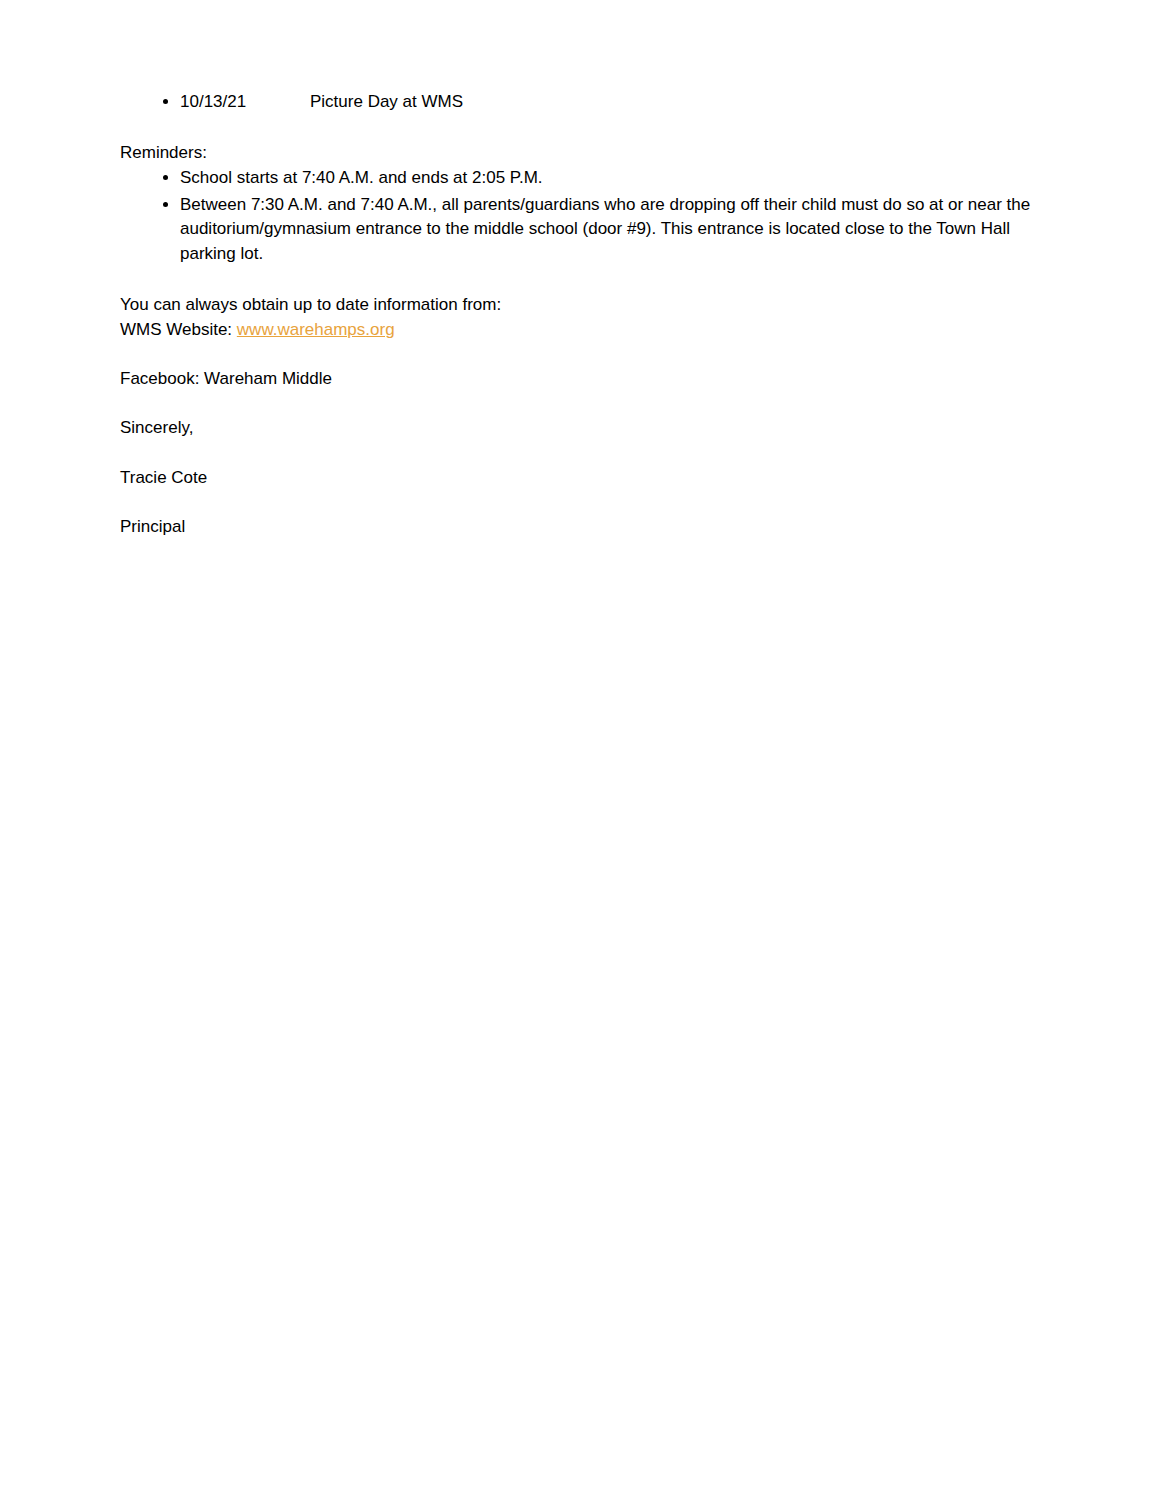10/13/21 Picture Day at WMS
Reminders:
School starts at 7:40 A.M. and ends at 2:05 P.M.
Between 7:30 A.M. and 7:40 A.M., all parents/guardians who are dropping off their child must do so at or near the auditorium/gymnasium entrance to the middle school (door #9). This entrance is located close to the Town Hall parking lot.
You can always obtain up to date information from:
WMS Website: www.warehamps.org
Facebook: Wareham Middle
Sincerely,
Tracie Cote
Principal